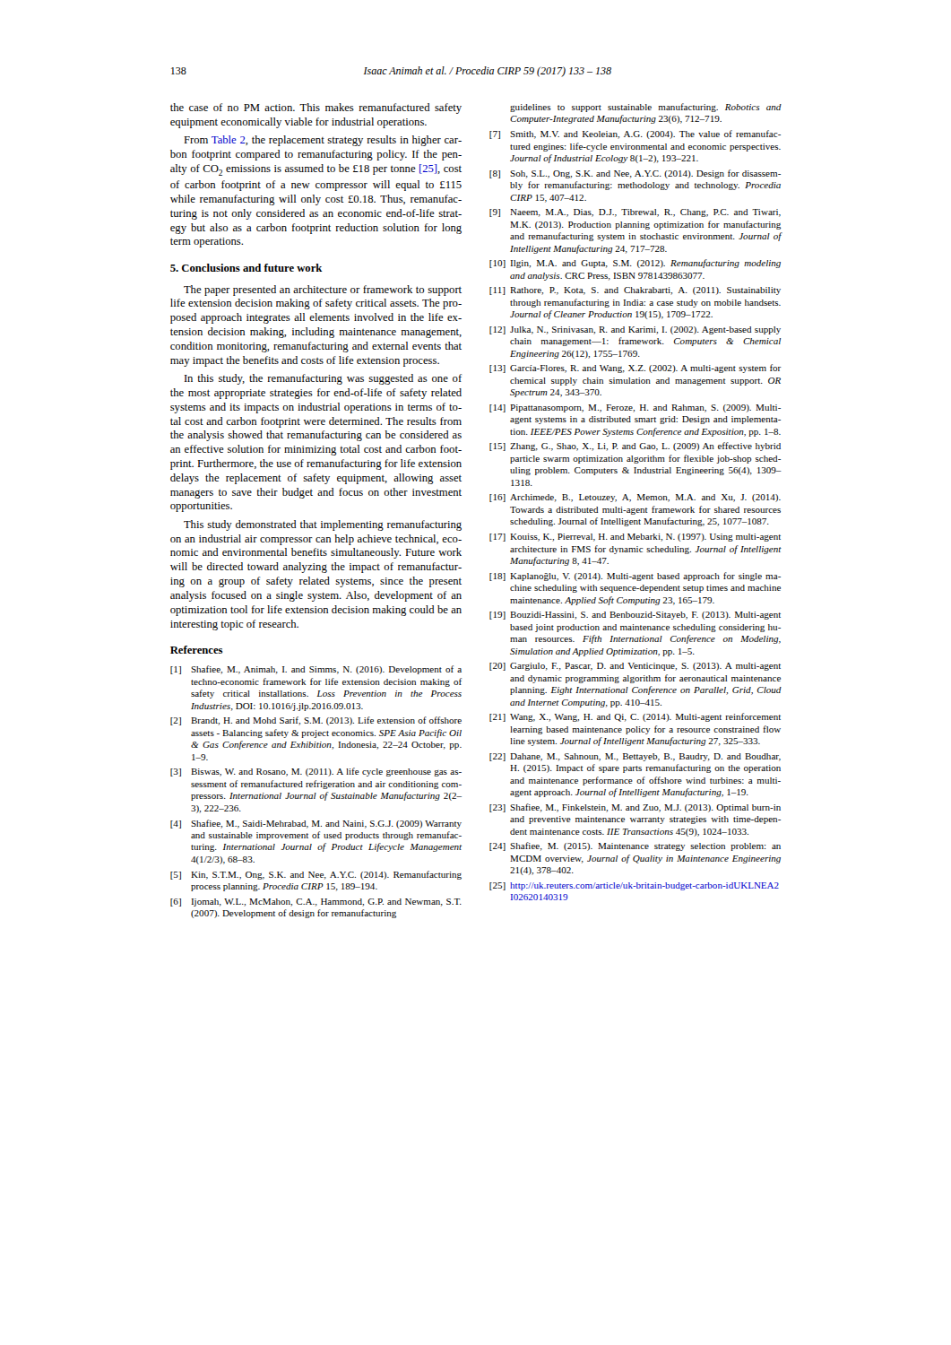138
Isaac Animah et al. / Procedia CIRP 59 (2017) 133 – 138
the case of no PM action. This makes remanufactured safety equipment economically viable for industrial operations.
From Table 2, the replacement strategy results in higher carbon footprint compared to remanufacturing policy. If the penalty of CO2 emissions is assumed to be £18 per tonne [25], cost of carbon footprint of a new compressor will equal to £115 while remanufacturing will only cost £0.18. Thus, remanufacturing is not only considered as an economic end-of-life strategy but also as a carbon footprint reduction solution for long term operations.
5. Conclusions and future work
The paper presented an architecture or framework to support life extension decision making of safety critical assets. The proposed approach integrates all elements involved in the life extension decision making, including maintenance management, condition monitoring, remanufacturing and external events that may impact the benefits and costs of life extension process.
In this study, the remanufacturing was suggested as one of the most appropriate strategies for end-of-life of safety related systems and its impacts on industrial operations in terms of total cost and carbon footprint were determined. The results from the analysis showed that remanufacturing can be considered as an effective solution for minimizing total cost and carbon footprint. Furthermore, the use of remanufacturing for life extension delays the replacement of safety equipment, allowing asset managers to save their budget and focus on other investment opportunities.
This study demonstrated that implementing remanufacturing on an industrial air compressor can help achieve technical, economic and environmental benefits simultaneously. Future work will be directed toward analyzing the impact of remanufacturing on a group of safety related systems, since the present analysis focused on a single system. Also, development of an optimization tool for life extension decision making could be an interesting topic of research.
References
[1] Shafiee, M., Animah, I. and Simms, N. (2016). Development of a techno-economic framework for life extension decision making of safety critical installations. Loss Prevention in the Process Industries, DOI: 10.1016/j.jlp.2016.09.013.
[2] Brandt, H. and Mohd Sarif, S.M. (2013). Life extension of offshore assets - Balancing safety & project economics. SPE Asia Pacific Oil & Gas Conference and Exhibition, Indonesia, 22–24 October, pp. 1–9.
[3] Biswas, W. and Rosano, M. (2011). A life cycle greenhouse gas assessment of remanufactured refrigeration and air conditioning compressors. International Journal of Sustainable Manufacturing 2(2–3), 222–236.
[4] Shafiee, M., Saidi-Mehrabad, M. and Naini, S.G.J. (2009) Warranty and sustainable improvement of used products through remanufacturing. International Journal of Product Lifecycle Management 4(1/2/3), 68–83.
[5] Kin, S.T.M., Ong, S.K. and Nee, A.Y.C. (2014). Remanufacturing process planning. Procedia CIRP 15, 189–194.
[6] Ijomah, W.L., McMahon, C.A., Hammond, G.P. and Newman, S.T. (2007). Development of design for remanufacturing
guidelines to support sustainable manufacturing. Robotics and Computer-Integrated Manufacturing 23(6), 712–719.
[7] Smith, M.V. and Keoleian, A.G. (2004). The value of remanufactured engines: life-cycle environmental and economic perspectives. Journal of Industrial Ecology 8(1–2), 193–221.
[8] Soh, S.L., Ong, S.K. and Nee, A.Y.C. (2014). Design for disassembly for remanufacturing: methodology and technology. Procedia CIRP 15, 407–412.
[9] Naeem, M.A., Dias, D.J., Tibrewal, R., Chang, P.C. and Tiwari, M.K. (2013). Production planning optimization for manufacturing and remanufacturing system in stochastic environment. Journal of Intelligent Manufacturing 24, 717–728.
[10] Ilgin, M.A. and Gupta, S.M. (2012). Remanufacturing modeling and analysis. CRC Press, ISBN 9781439863077.
[11] Rathore, P., Kota, S. and Chakrabarti, A. (2011). Sustainability through remanufacturing in India: a case study on mobile handsets. Journal of Cleaner Production 19(15), 1709–1722.
[12] Julka, N., Srinivasan, R. and Karimi, I. (2002). Agent-based supply chain management—1: framework. Computers & Chemical Engineering 26(12), 1755–1769.
[13] García-Flores, R. and Wang, X.Z. (2002). A multi-agent system for chemical supply chain simulation and management support. OR Spectrum 24, 343–370.
[14] Pipattanasomporn, M., Feroze, H. and Rahman, S. (2009). Multi-agent systems in a distributed smart grid: Design and implementation. IEEE/PES Power Systems Conference and Exposition, pp. 1–8.
[15] Zhang, G., Shao, X., Li, P. and Gao, L. (2009) An effective hybrid particle swarm optimization algorithm for flexible job-shop scheduling problem. Computers & Industrial Engineering 56(4), 1309–1318.
[16] Archimede, B., Letouzey, A, Memon, M.A. and Xu, J. (2014). Towards a distributed multi-agent framework for shared resources scheduling. Journal of Intelligent Manufacturing, 25, 1077–1087.
[17] Kouiss, K., Pierreval, H. and Mebarki, N. (1997). Using multi-agent architecture in FMS for dynamic scheduling. Journal of Intelligent Manufacturing 8, 41–47.
[18] Kaplanoğlu, V. (2014). Multi-agent based approach for single machine scheduling with sequence-dependent setup times and machine maintenance. Applied Soft Computing 23, 165–179.
[19] Bouzidi-Hassini, S. and Benbouzid-Sitayeb, F. (2013). Multi-agent based joint production and maintenance scheduling considering human resources. Fifth International Conference on Modeling, Simulation and Applied Optimization, pp. 1–5.
[20] Gargiulo, F., Pascar, D. and Venticinque, S. (2013). A multi-agent and dynamic programming algorithm for aeronautical maintenance planning. Eight International Conference on Parallel, Grid, Cloud and Internet Computing, pp. 410–415.
[21] Wang, X., Wang, H. and Qi, C. (2014). Multi-agent reinforcement learning based maintenance policy for a resource constrained flow line system. Journal of Intelligent Manufacturing 27, 325–333.
[22] Dahane, M., Sahnoun, M., Bettayeb, B., Baudry, D. and Boudhar, H. (2015). Impact of spare parts remanufacturing on the operation and maintenance performance of offshore wind turbines: a multi-agent approach. Journal of Intelligent Manufacturing, 1–19.
[23] Shafiee, M., Finkelstein, M. and Zuo, M.J. (2013). Optimal burn-in and preventive maintenance warranty strategies with time-dependent maintenance costs. IIE Transactions 45(9), 1024–1033.
[24] Shafiee, M. (2015). Maintenance strategy selection problem: an MCDM overview, Journal of Quality in Maintenance Engineering 21(4), 378–402.
[25] http://uk.reuters.com/article/uk-britain-budget-carbon-idUKLNEA2I02620140319